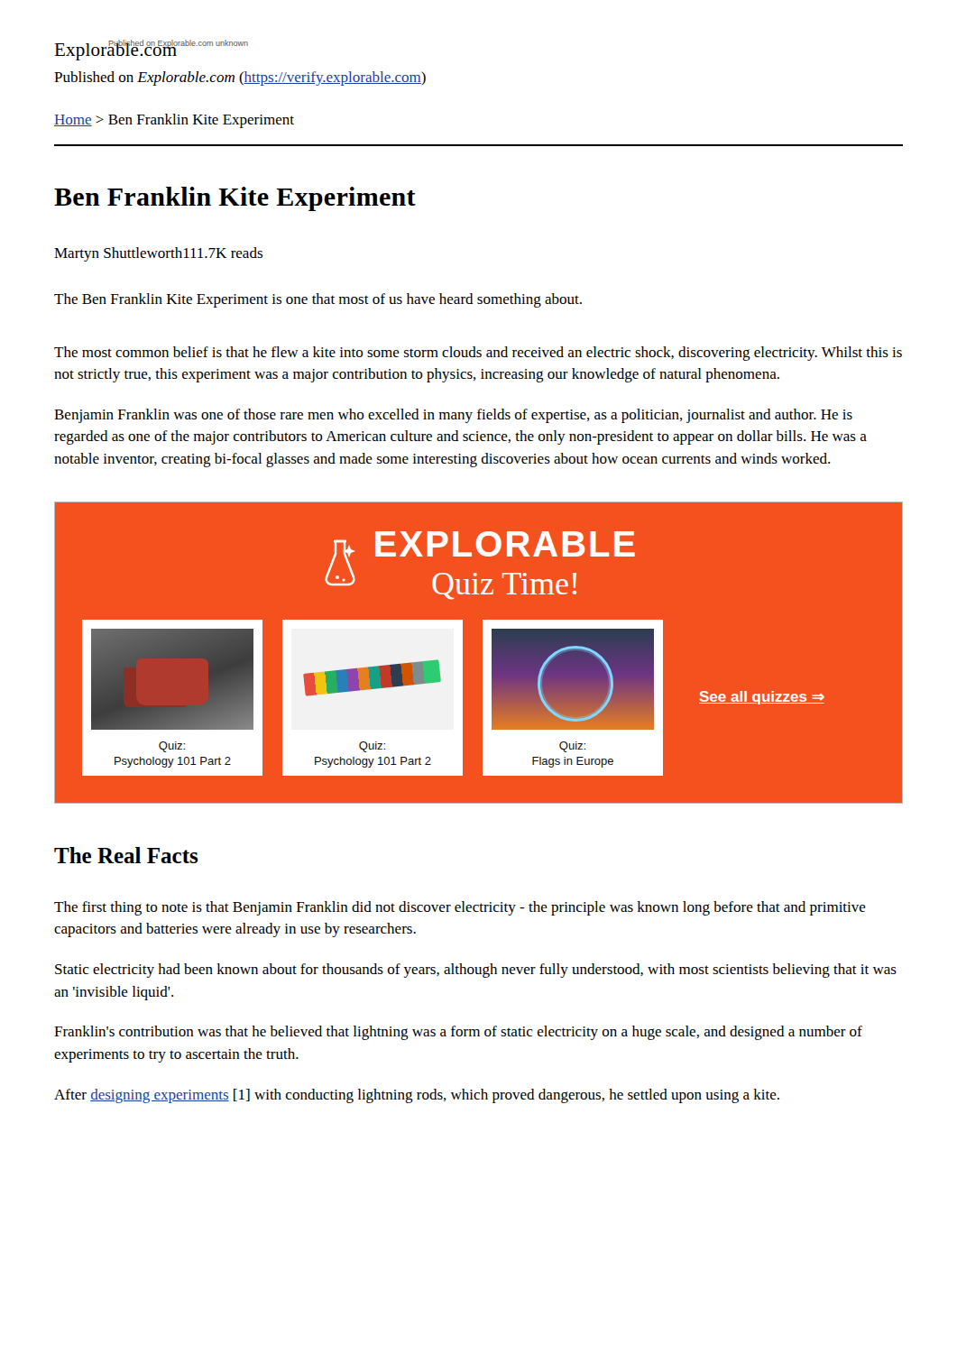Published on Explorable.com unknown
Explorable.com
Published on Explorable.com (https://verify.explorable.com)
Home > Ben Franklin Kite Experiment
Ben Franklin Kite Experiment
Martyn Shuttleworth111.7K reads
The Ben Franklin Kite Experiment is one that most of us have heard something about.
The most common belief is that he flew a kite into some storm clouds and received an electric shock, discovering electricity. Whilst this is not strictly true, this experiment was a major contribution to physics, increasing our knowledge of natural phenomena.
Benjamin Franklin was one of those rare men who excelled in many fields of expertise, as a politician, journalist and author. He is regarded as one of the major contributors to American culture and science, the only non-president to appear on dollar bills. He was a notable inventor, creating bi-focal glasses and made some interesting discoveries about how ocean currents and winds worked.
EXPLORABLE
Quiz Time!
Quiz:
Psychology 101 Part 2
Quiz:
Psychology 101 Part 2
Quiz:
Flags in Europe
See all quizzes ⇒
The Real Facts
The first thing to note is that Benjamin Franklin did not discover electricity - the principle was known long before that and primitive capacitors and batteries were already in use by researchers.
Static electricity had been known about for thousands of years, although never fully understood, with most scientists believing that it was an 'invisible liquid'.
Franklin's contribution was that he believed that lightning was a form of static electricity on a huge scale, and designed a number of experiments to try to ascertain the truth.
After designing experiments [1] with conducting lightning rods, which proved dangerous, he settled upon using a kite.